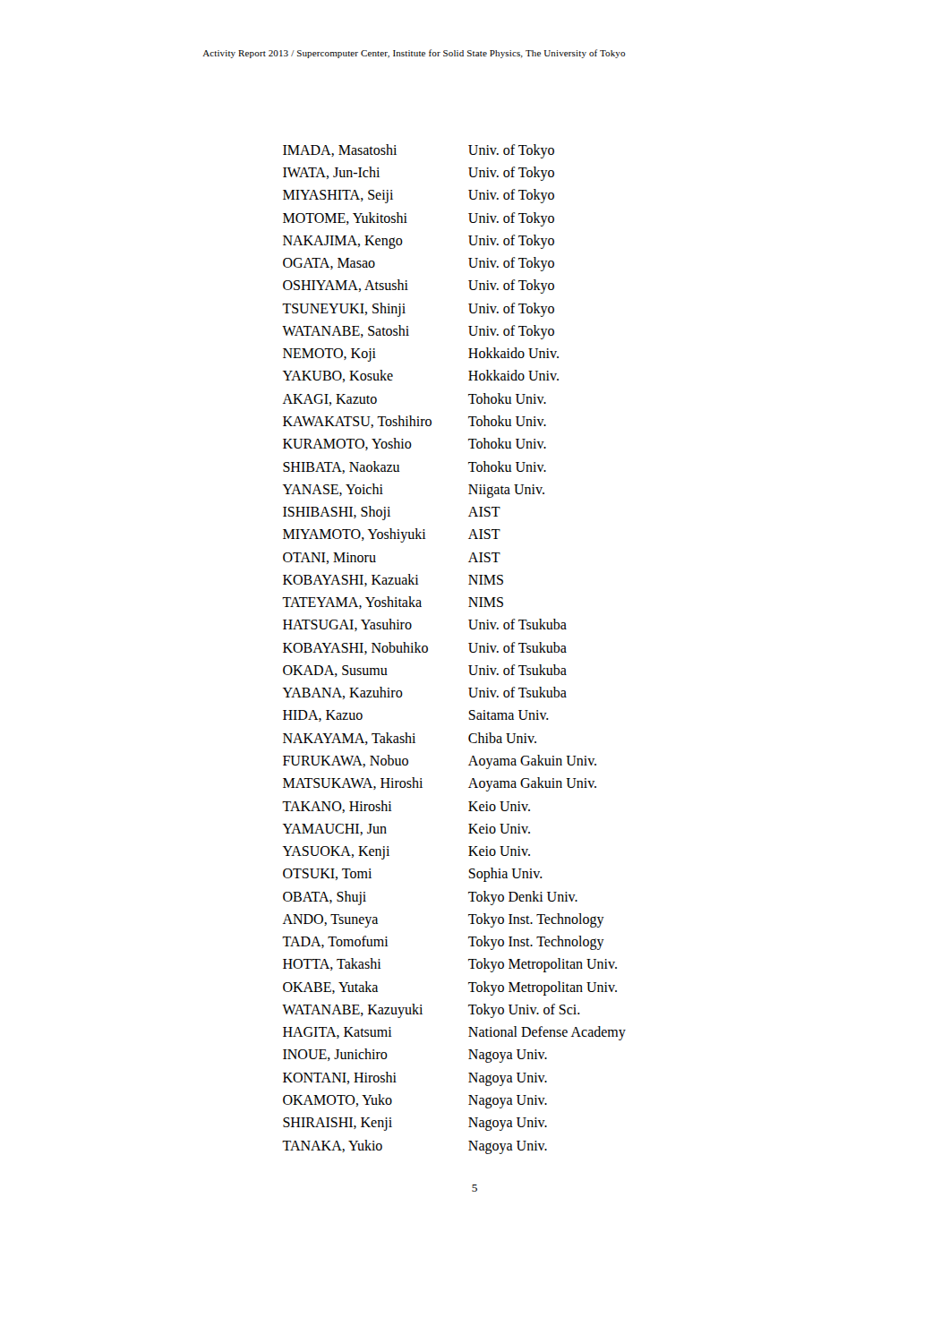Activity Report 2013 / Supercomputer Center, Institute for Solid State Physics, The University of Tokyo
| IMADA, Masatoshi | Univ. of Tokyo |
| IWATA, Jun-Ichi | Univ. of Tokyo |
| MIYASHITA, Seiji | Univ. of Tokyo |
| MOTOME, Yukitoshi | Univ. of Tokyo |
| NAKAJIMA, Kengo | Univ. of Tokyo |
| OGATA, Masao | Univ. of Tokyo |
| OSHIYAMA, Atsushi | Univ. of Tokyo |
| TSUNEYUKI, Shinji | Univ. of Tokyo |
| WATANABE, Satoshi | Univ. of Tokyo |
| NEMOTO, Koji | Hokkaido Univ. |
| YAKUBO, Kosuke | Hokkaido Univ. |
| AKAGI, Kazuto | Tohoku Univ. |
| KAWAKATSU, Toshihiro | Tohoku Univ. |
| KURAMOTO, Yoshio | Tohoku Univ. |
| SHIBATA, Naokazu | Tohoku Univ. |
| YANASE, Yoichi | Niigata Univ. |
| ISHIBASHI, Shoji | AIST |
| MIYAMOTO, Yoshiyuki | AIST |
| OTANI, Minoru | AIST |
| KOBAYASHI, Kazuaki | NIMS |
| TATEYAMA, Yoshitaka | NIMS |
| HATSUGAI, Yasuhiro | Univ. of Tsukuba |
| KOBAYASHI, Nobuhiko | Univ. of Tsukuba |
| OKADA, Susumu | Univ. of Tsukuba |
| YABANA, Kazuhiro | Univ. of Tsukuba |
| HIDA, Kazuo | Saitama Univ. |
| NAKAYAMA, Takashi | Chiba Univ. |
| FURUKAWA, Nobuo | Aoyama Gakuin Univ. |
| MATSUKAWA, Hiroshi | Aoyama Gakuin Univ. |
| TAKANO, Hiroshi | Keio Univ. |
| YAMAUCHI, Jun | Keio Univ. |
| YASUOKA, Kenji | Keio Univ. |
| OTSUKI, Tomi | Sophia Univ. |
| OBATA, Shuji | Tokyo Denki Univ. |
| ANDO, Tsuneya | Tokyo Inst. Technology |
| TADA, Tomofumi | Tokyo Inst. Technology |
| HOTTA, Takashi | Tokyo Metropolitan Univ. |
| OKABE, Yutaka | Tokyo Metropolitan Univ. |
| WATANABE, Kazuyuki | Tokyo Univ. of Sci. |
| HAGITA, Katsumi | National Defense Academy |
| INOUE, Junichiro | Nagoya Univ. |
| KONTANI, Hiroshi | Nagoya Univ. |
| OKAMOTO, Yuko | Nagoya Univ. |
| SHIRAISHI, Kenji | Nagoya Univ. |
| TANAKA, Yukio | Nagoya Univ. |
5